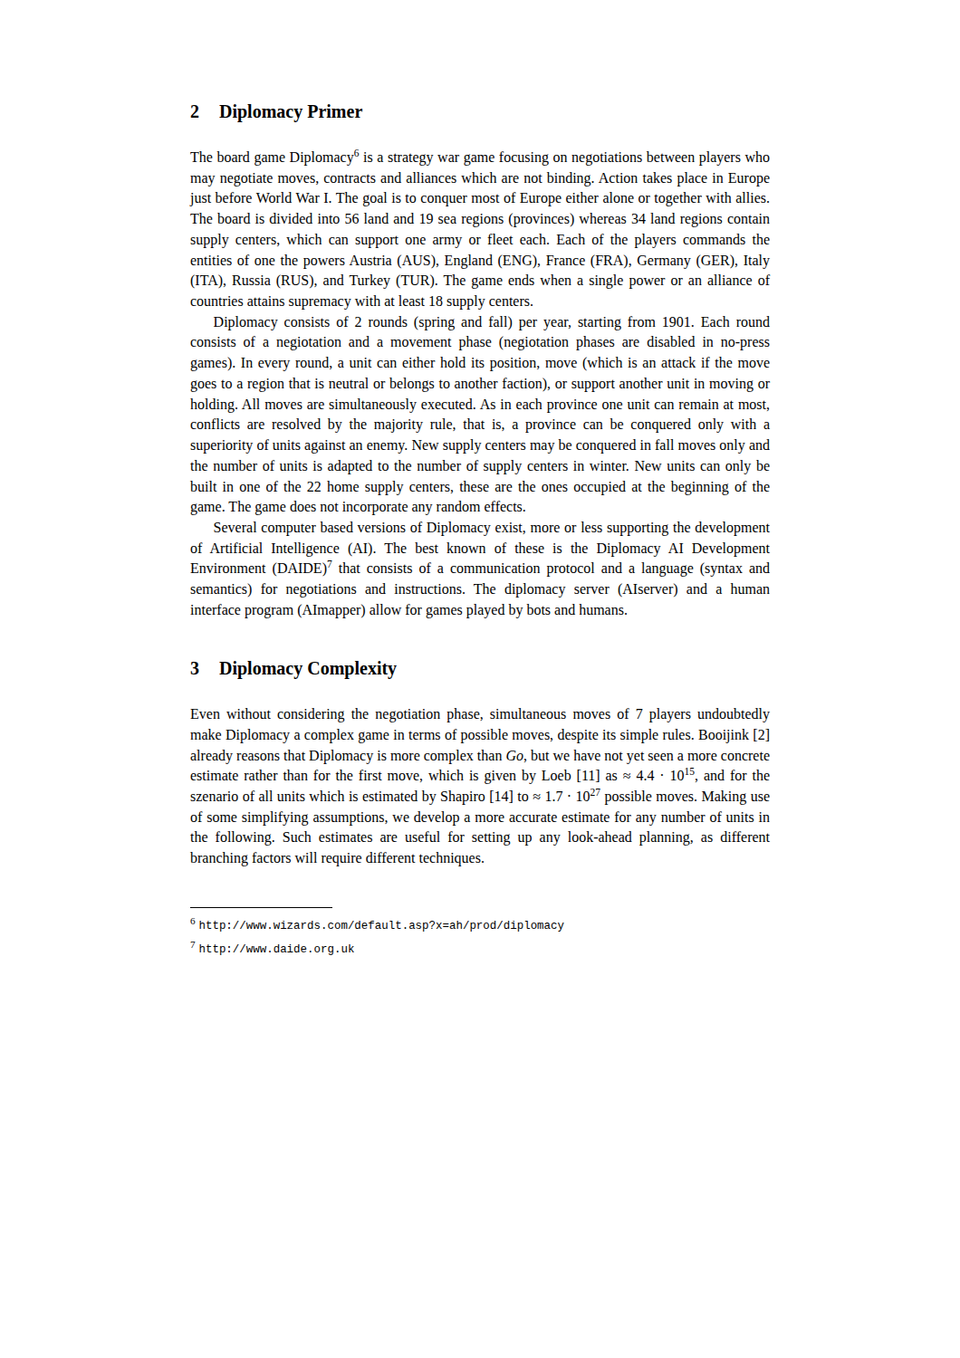2 Diplomacy Primer
The board game Diplomacy6 is a strategy war game focusing on negotiations between players who may negotiate moves, contracts and alliances which are not binding. Action takes place in Europe just before World War I. The goal is to conquer most of Europe either alone or together with allies. The board is divided into 56 land and 19 sea regions (provinces) whereas 34 land regions contain supply centers, which can support one army or fleet each. Each of the players commands the entities of one the powers Austria (AUS), England (ENG), France (FRA), Germany (GER), Italy (ITA), Russia (RUS), and Turkey (TUR). The game ends when a single power or an alliance of countries attains supremacy with at least 18 supply centers.
Diplomacy consists of 2 rounds (spring and fall) per year, starting from 1901. Each round consists of a negiotation and a movement phase (negiotation phases are disabled in no-press games). In every round, a unit can either hold its position, move (which is an attack if the move goes to a region that is neutral or belongs to another faction), or support another unit in moving or holding. All moves are simultaneously executed. As in each province one unit can remain at most, conflicts are resolved by the majority rule, that is, a province can be conquered only with a superiority of units against an enemy. New supply centers may be conquered in fall moves only and the number of units is adapted to the number of supply centers in winter. New units can only be built in one of the 22 home supply centers, these are the ones occupied at the beginning of the game. The game does not incorporate any random effects.
Several computer based versions of Diplomacy exist, more or less supporting the development of Artificial Intelligence (AI). The best known of these is the Diplomacy AI Development Environment (DAIDE)7 that consists of a communication protocol and a language (syntax and semantics) for negotiations and instructions. The diplomacy server (AIserver) and a human interface program (AImapper) allow for games played by bots and humans.
3 Diplomacy Complexity
Even without considering the negotiation phase, simultaneous moves of 7 players undoubtedly make Diplomacy a complex game in terms of possible moves, despite its simple rules. Booijink [2] already reasons that Diplomacy is more complex than Go, but we have not yet seen a more concrete estimate rather than for the first move, which is given by Loeb [11] as ≈ 4.4 · 1015, and for the szenario of all units which is estimated by Shapiro [14] to ≈ 1.7 · 1027 possible moves. Making use of some simplifying assumptions, we develop a more accurate estimate for any number of units in the following. Such estimates are useful for setting up any look-ahead planning, as different branching factors will require different techniques.
6 http://www.wizards.com/default.asp?x=ah/prod/diplomacy
7 http://www.daide.org.uk